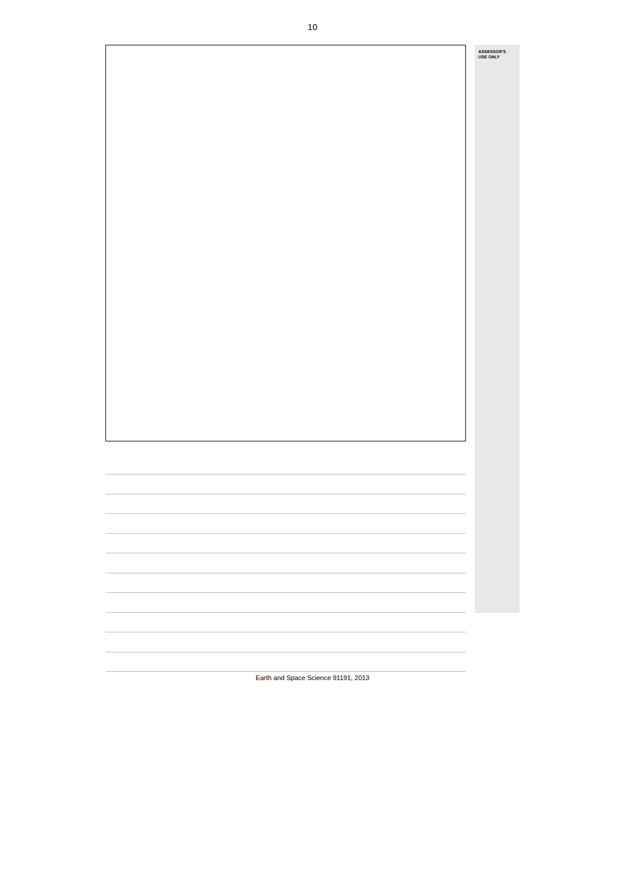10
ASSESSOR'S
USE ONLY
Earth and Space Science 91191, 2013